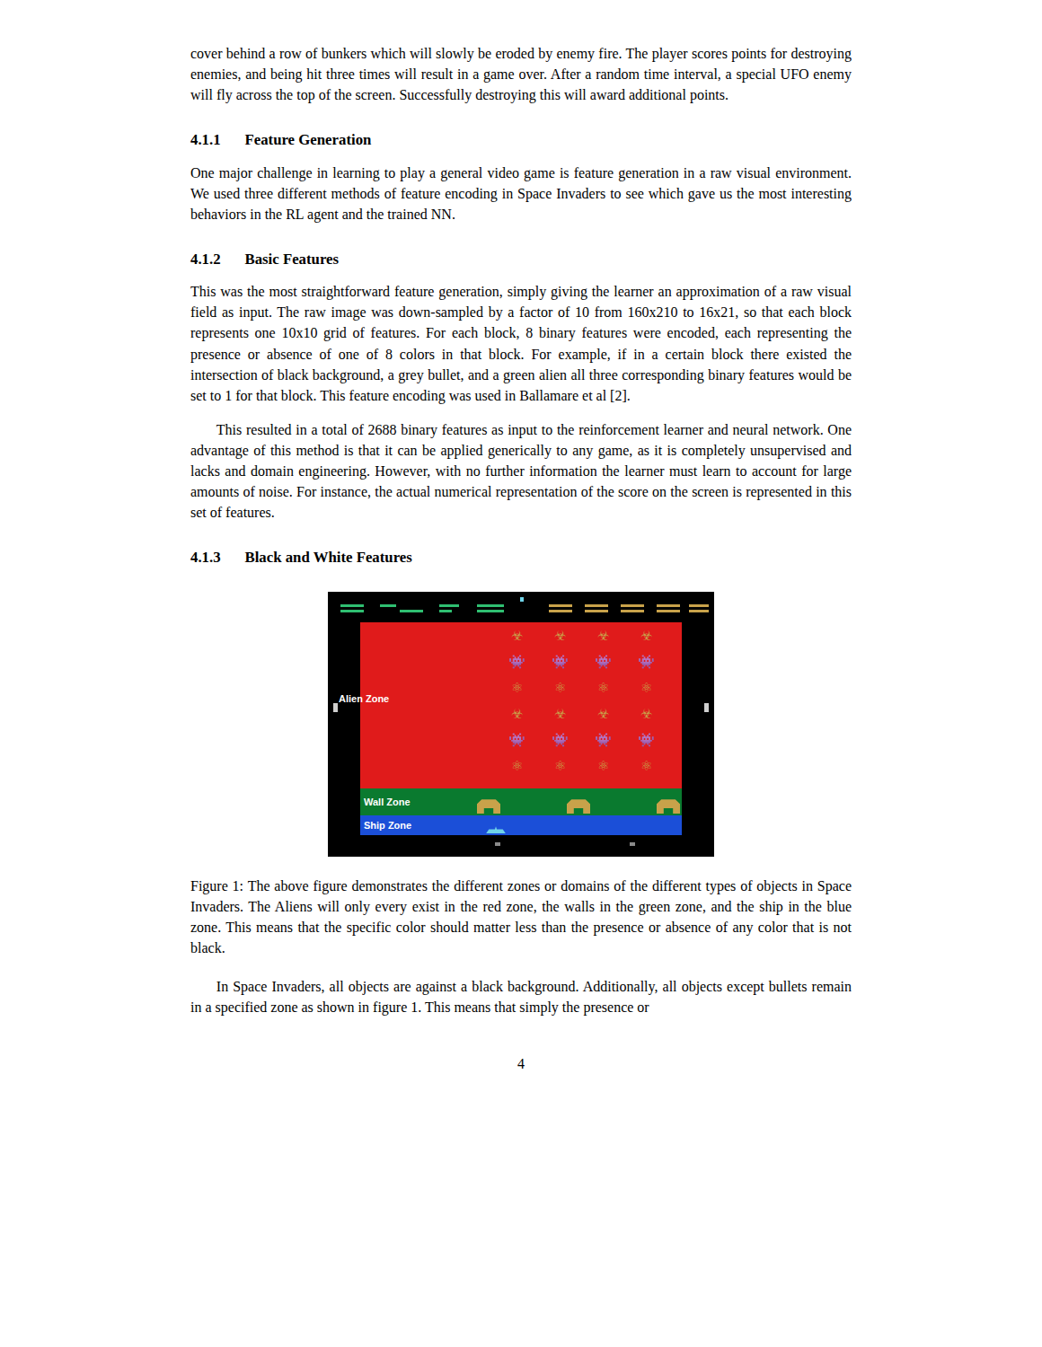cover behind a row of bunkers which will slowly be eroded by enemy fire. The player scores points for destroying enemies, and being hit three times will result in a game over. After a random time interval, a special UFO enemy will fly across the top of the screen. Successfully destroying this will award additional points.
4.1.1 Feature Generation
One major challenge in learning to play a general video game is feature generation in a raw visual environment. We used three different methods of feature encoding in Space Invaders to see which gave us the most interesting behaviors in the RL agent and the trained NN.
4.1.2 Basic Features
This was the most straightforward feature generation, simply giving the learner an approximation of a raw visual field as input. The raw image was down-sampled by a factor of 10 from 160x210 to 16x21, so that each block represents one 10x10 grid of features. For each block, 8 binary features were encoded, each representing the presence or absence of one of 8 colors in that block. For example, if in a certain block there existed the intersection of black background, a grey bullet, and a green alien all three corresponding binary features would be set to 1 for that block. This feature encoding was used in Ballamare et al [2].
This resulted in a total of 2688 binary features as input to the reinforcement learner and neural network. One advantage of this method is that it can be applied generically to any game, as it is completely unsupervised and lacks and domain engineering. However, with no further information the learner must learn to account for large amounts of noise. For instance, the actual numerical representation of the score on the screen is represented in this set of features.
4.1.3 Black and White Features
Alien Zone
☣☣☣☣ 👾👾👾👾 ⚛⚛⚛⚛ ☣☣☣☣ 👾👾👾👾 ⚛⚛⚛⚛
Wall Zone
Ship Zone
Figure 1: The above figure demonstrates the different zones or domains of the different types of objects in Space Invaders. The Aliens will only every exist in the red zone, the walls in the green zone, and the ship in the blue zone. This means that the specific color should matter less than the presence or absence of any color that is not black.
In Space Invaders, all objects are against a black background. Additionally, all objects except bullets remain in a specified zone as shown in figure 1. This means that simply the presence or
4